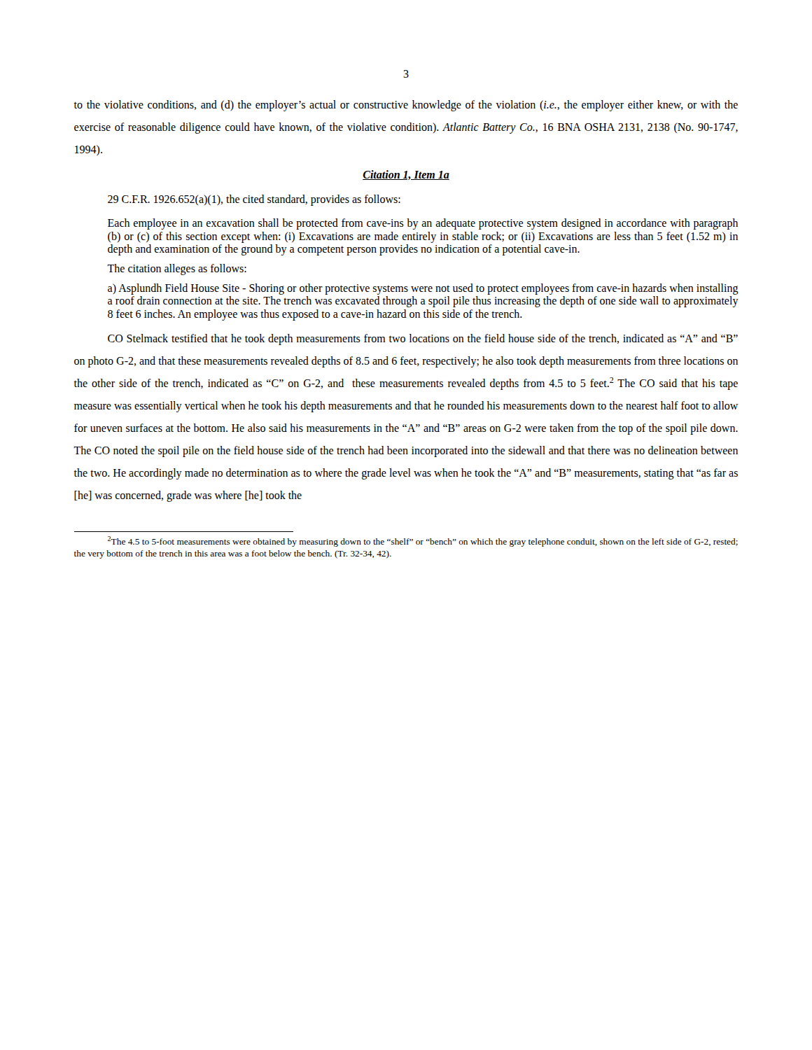3
to the violative conditions, and (d) the employer’s actual or constructive knowledge of the violation (i.e., the employer either knew, or with the exercise of reasonable diligence could have known, of the violative condition). Atlantic Battery Co., 16 BNA OSHA 2131, 2138 (No. 90-1747, 1994).
Citation 1, Item 1a
29 C.F.R. 1926.652(a)(1), the cited standard, provides as follows:
Each employee in an excavation shall be protected from cave-ins by an adequate protective system designed in accordance with paragraph (b) or (c) of this section except when: (i) Excavations are made entirely in stable rock; or (ii) Excavations are less than 5 feet (1.52 m) in depth and examination of the ground by a competent person provides no indication of a potential cave-in.
The citation alleges as follows:
a) Asplundh Field House Site - Shoring or other protective systems were not used to protect employees from cave-in hazards when installing a roof drain connection at the site. The trench was excavated through a spoil pile thus increasing the depth of one side wall to approximately 8 feet 6 inches. An employee was thus exposed to a cave-in hazard on this side of the trench.
CO Stelmack testified that he took depth measurements from two locations on the field house side of the trench, indicated as “A” and “B” on photo G-2, and that these measurements revealed depths of 8.5 and 6 feet, respectively; he also took depth measurements from three locations on the other side of the trench, indicated as “C” on G-2, and these measurements revealed depths from 4.5 to 5 feet.2 The CO said that his tape measure was essentially vertical when he took his depth measurements and that he rounded his measurements down to the nearest half foot to allow for uneven surfaces at the bottom. He also said his measurements in the “A” and “B” areas on G-2 were taken from the top of the spoil pile down. The CO noted the spoil pile on the field house side of the trench had been incorporated into the sidewall and that there was no delineation between the two. He accordingly made no determination as to where the grade level was when he took the “A” and “B” measurements, stating that “as far as [he] was concerned, grade was where [he] took the
2The 4.5 to 5-foot measurements were obtained by measuring down to the “shelf” or “bench” on which the gray telephone conduit, shown on the left side of G-2, rested; the very bottom of the trench in this area was a foot below the bench. (Tr. 32-34, 42).